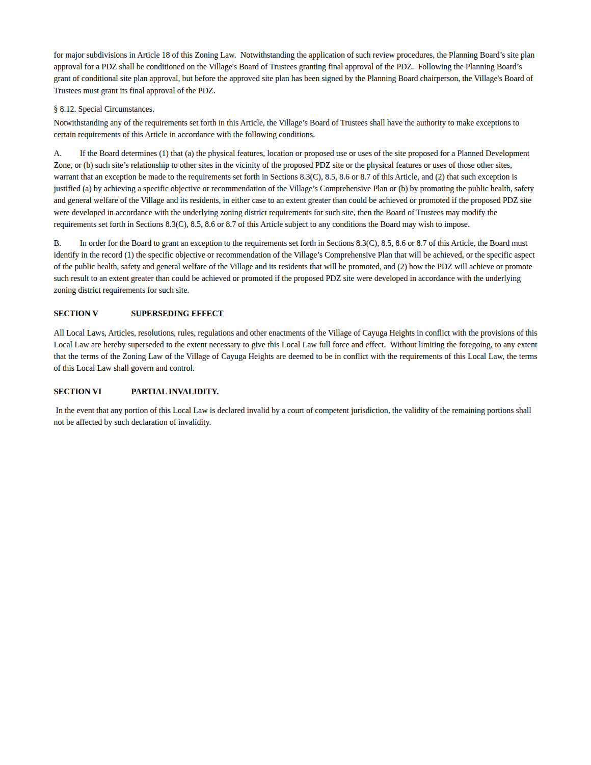for major subdivisions in Article 18 of this Zoning Law. Notwithstanding the application of such review procedures, the Planning Board’s site plan approval for a PDZ shall be conditioned on the Village's Board of Trustees granting final approval of the PDZ. Following the Planning Board’s grant of conditional site plan approval, but before the approved site plan has been signed by the Planning Board chairperson, the Village's Board of Trustees must grant its final approval of the PDZ.
§ 8.12. Special Circumstances.
Notwithstanding any of the requirements set forth in this Article, the Village’s Board of Trustees shall have the authority to make exceptions to certain requirements of this Article in accordance with the following conditions.
A. If the Board determines (1) that (a) the physical features, location or proposed use or uses of the site proposed for a Planned Development Zone, or (b) such site’s relationship to other sites in the vicinity of the proposed PDZ site or the physical features or uses of those other sites, warrant that an exception be made to the requirements set forth in Sections 8.3(C), 8.5, 8.6 or 8.7 of this Article, and (2) that such exception is justified (a) by achieving a specific objective or recommendation of the Village’s Comprehensive Plan or (b) by promoting the public health, safety and general welfare of the Village and its residents, in either case to an extent greater than could be achieved or promoted if the proposed PDZ site were developed in accordance with the underlying zoning district requirements for such site, then the Board of Trustees may modify the requirements set forth in Sections 8.3(C), 8.5, 8.6 or 8.7 of this Article subject to any conditions the Board may wish to impose.
B. In order for the Board to grant an exception to the requirements set forth in Sections 8.3(C), 8.5, 8.6 or 8.7 of this Article, the Board must identify in the record (1) the specific objective or recommendation of the Village’s Comprehensive Plan that will be achieved, or the specific aspect of the public health, safety and general welfare of the Village and its residents that will be promoted, and (2) how the PDZ will achieve or promote such result to an extent greater than could be achieved or promoted if the proposed PDZ site were developed in accordance with the underlying zoning district requirements for such site.
SECTION V SUPERSEDING EFFECT
All Local Laws, Articles, resolutions, rules, regulations and other enactments of the Village of Cayuga Heights in conflict with the provisions of this Local Law are hereby superseded to the extent necessary to give this Local Law full force and effect. Without limiting the foregoing, to any extent that the terms of the Zoning Law of the Village of Cayuga Heights are deemed to be in conflict with the requirements of this Local Law, the terms of this Local Law shall govern and control.
SECTION VI PARTIAL INVALIDITY.
In the event that any portion of this Local Law is declared invalid by a court of competent jurisdiction, the validity of the remaining portions shall not be affected by such declaration of invalidity.